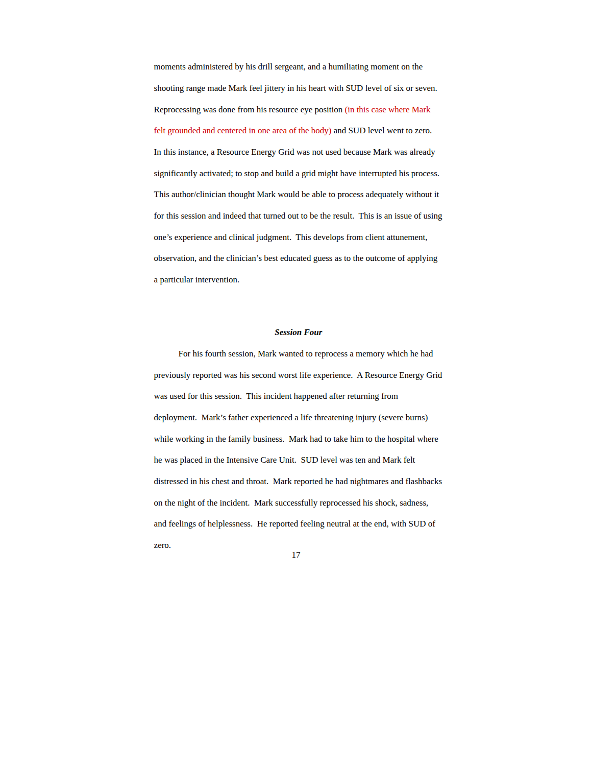moments administered by his drill sergeant, and a humiliating moment on the shooting range made Mark feel jittery in his heart with SUD level of six or seven. Reprocessing was done from his resource eye position (in this case where Mark felt grounded and centered in one area of the body) and SUD level went to zero. In this instance, a Resource Energy Grid was not used because Mark was already significantly activated; to stop and build a grid might have interrupted his process. This author/clinician thought Mark would be able to process adequately without it for this session and indeed that turned out to be the result. This is an issue of using one’s experience and clinical judgment. This develops from client attunement, observation, and the clinician’s best educated guess as to the outcome of applying a particular intervention.
Session Four
For his fourth session, Mark wanted to reprocess a memory which he had previously reported was his second worst life experience. A Resource Energy Grid was used for this session. This incident happened after returning from deployment. Mark’s father experienced a life threatening injury (severe burns) while working in the family business. Mark had to take him to the hospital where he was placed in the Intensive Care Unit. SUD level was ten and Mark felt distressed in his chest and throat. Mark reported he had nightmares and flashbacks on the night of the incident. Mark successfully reprocessed his shock, sadness, and feelings of helplessness. He reported feeling neutral at the end, with SUD of zero.
17